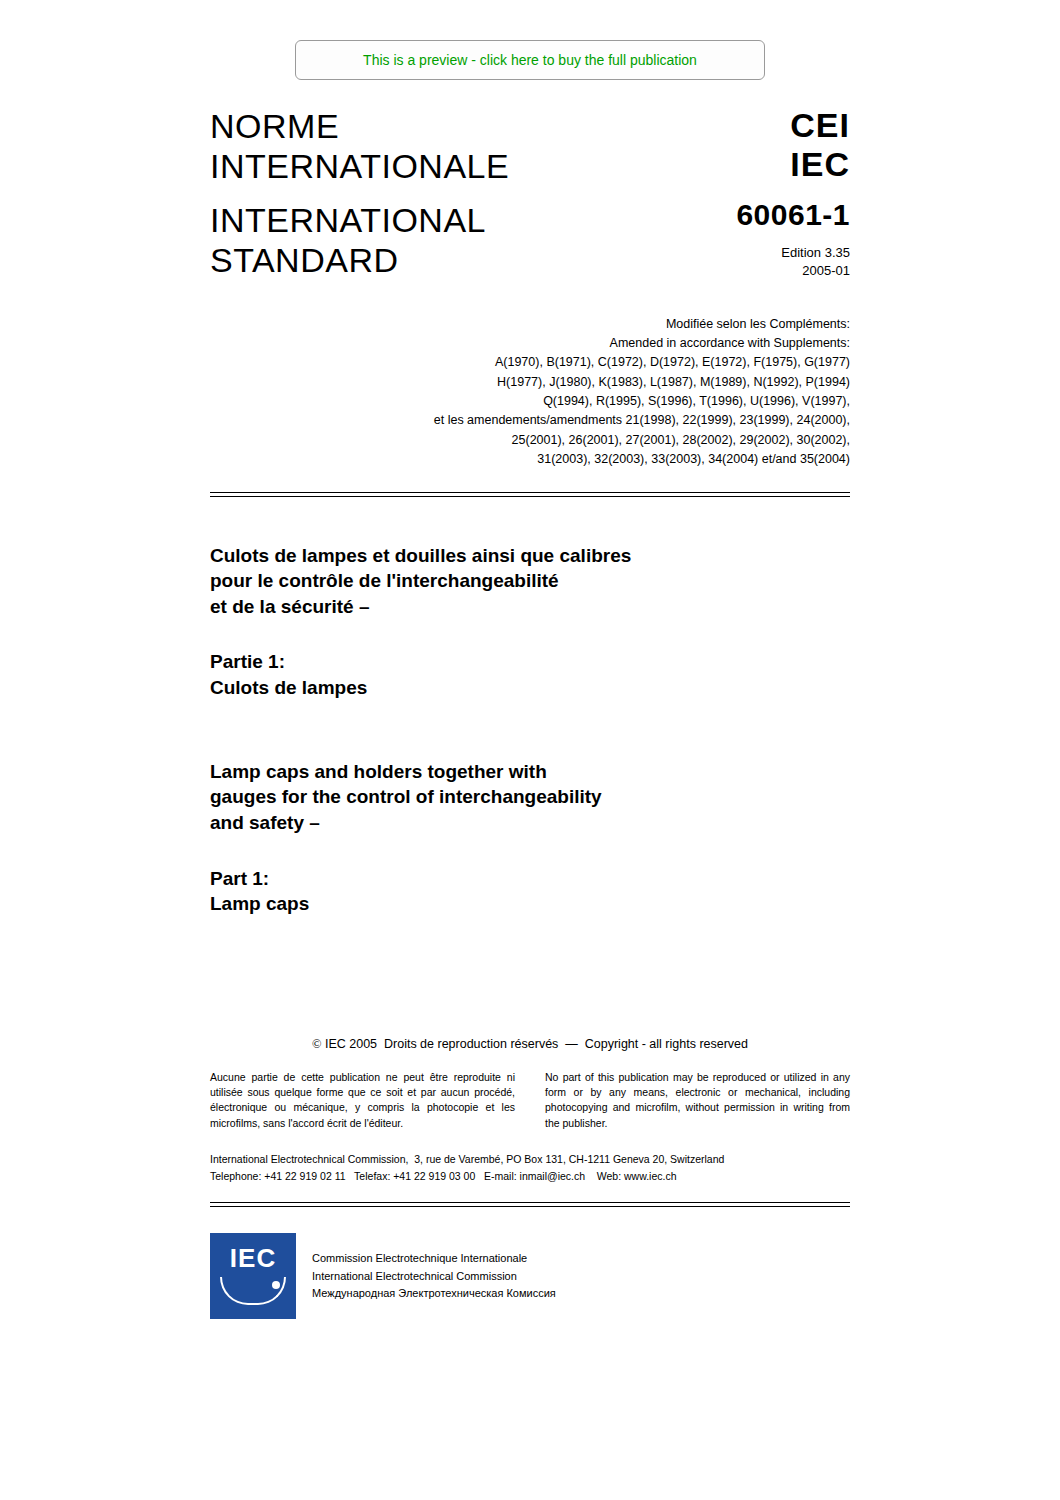This is a preview - click here to buy the full publication
NORME INTERNATIONALE INTERNATIONAL STANDARD
CEI
IEC
60061-1
Edition 3.35
2005-01
Modifiée selon les Compléments:
Amended in accordance with Supplements:
A(1970), B(1971), C(1972), D(1972), E(1972), F(1975), G(1977)
H(1977), J(1980), K(1983), L(1987), M(1989), N(1992), P(1994)
Q(1994), R(1995), S(1996), T(1996), U(1996), V(1997),
et les amendements/amendments 21(1998), 22(1999), 23(1999), 24(2000),
25(2001), 26(2001), 27(2001), 28(2002), 29(2002), 30(2002),
31(2003), 32(2003), 33(2003), 34(2004) et/and 35(2004)
Culots de lampes et douilles ainsi que calibres
pour le contrôle de l'interchangeabilité
et de la sécurité –
Partie 1:
Culots de lampes
Lamp caps and holders together with
gauges for the control of interchangeability
and safety –
Part 1:
Lamp caps
© IEC 2005 Droits de reproduction réservés — Copyright - all rights reserved
Aucune partie de cette publication ne peut être reproduite ni utilisée sous quelque forme que ce soit et par aucun procédé, électronique ou mécanique, y compris la photocopie et les microfilms, sans l'accord écrit de l'éditeur.
No part of this publication may be reproduced or utilized in any form or by any means, electronic or mechanical, including photocopying and microfilm, without permission in writing from the publisher.
International Electrotechnical Commission, 3, rue de Varembé, PO Box 131, CH-1211 Geneva 20, Switzerland
Telephone: +41 22 919 02 11 Telefax: +41 22 919 03 00 E-mail: inmail@iec.ch Web: www.iec.ch
IEC
Commission Electrotechnique Internationale
International Electrotechnical Commission
Международная Электротехническая Комиссия